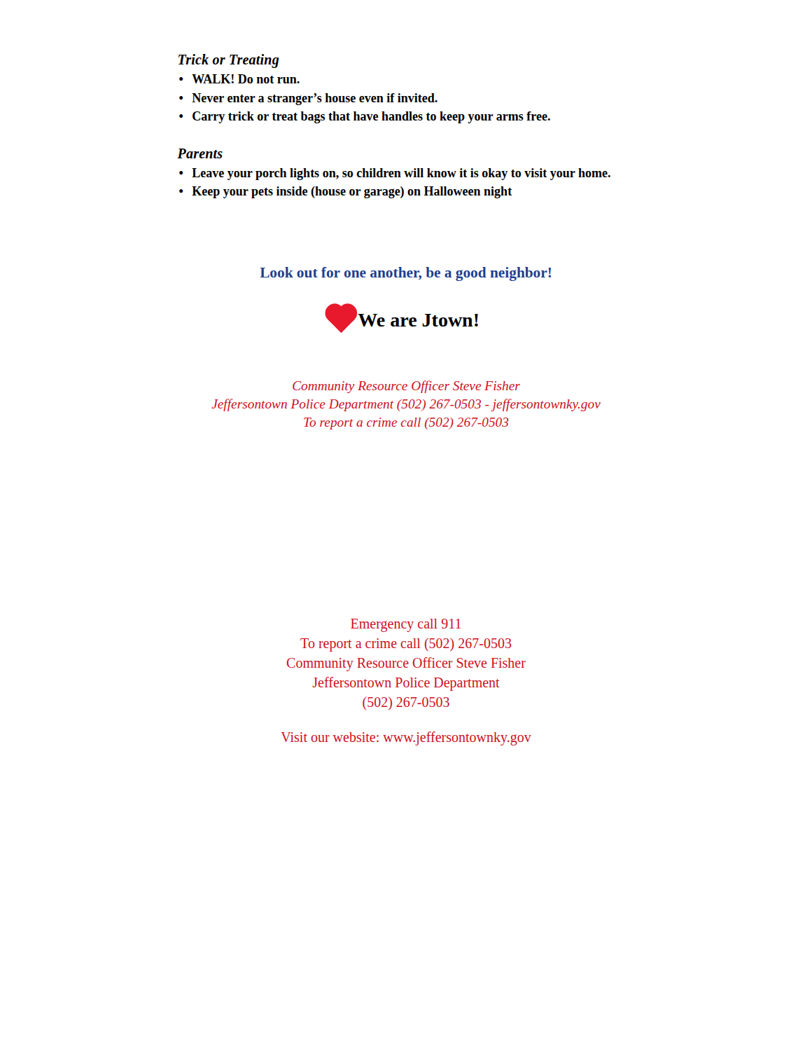Trick or Treating
WALK! Do not run.
Never enter a stranger’s house even if invited.
Carry trick or treat bags that have handles to keep your arms free.
Parents
Leave your porch lights on, so children will know it is okay to visit your home.
Keep your pets inside (house or garage) on Halloween night
Look out for one another, be a good neighbor!
We are Jtown!
Community Resource Officer Steve Fisher
Jeffersontown Police Department (502) 267-0503 - jeffersontownky.gov
To report a crime call (502) 267-0503
Emergency call 911
To report a crime call (502) 267-0503
Community Resource Officer Steve Fisher
Jeffersontown Police Department
(502) 267-0503
Visit our website: www.jeffersontownky.gov